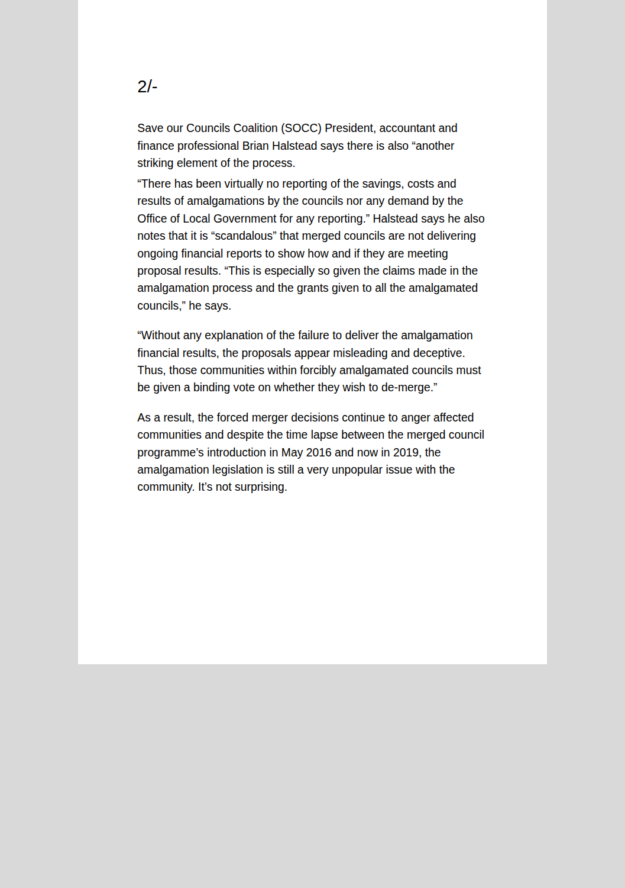2/-
Save our Councils Coalition (SOCC) President, accountant and finance professional Brian Halstead says there is also “another striking element of the process.
“There has been virtually no reporting of the savings, costs and results of amalgamations by the councils nor any demand by the Office of Local Government for any reporting.” Halstead says he also notes that it is “scandalous” that merged councils are not delivering ongoing financial reports to show how and if they are meeting proposal results. “This is especially so given the claims made in the amalgamation process and the grants given to all the amalgamated councils,” he says.
“Without any explanation of the failure to deliver the amalgamation financial results, the proposals appear misleading and deceptive. Thus, those communities within forcibly amalgamated councils must be given a binding vote on whether they wish to de-merge.”
As a result, the forced merger decisions continue to anger affected communities and despite the time lapse between the merged council programme’s introduction in May 2016 and now in 2019, the amalgamation legislation is still a very unpopular issue with the community. It’s not surprising.